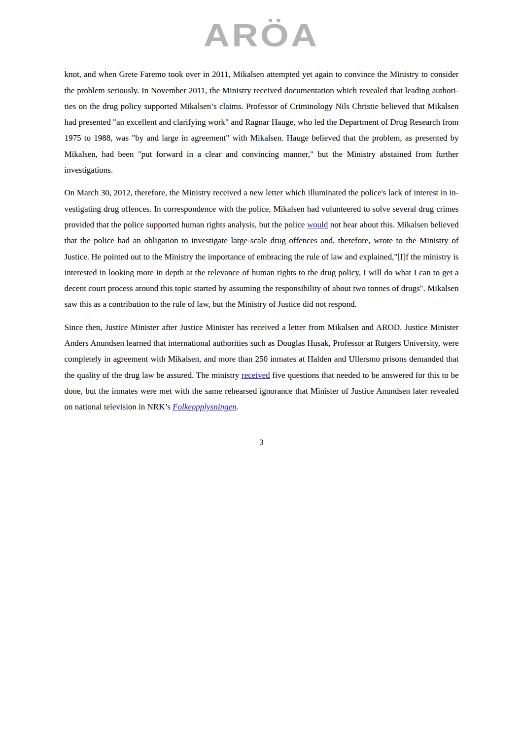ARÖA
knot, and when Grete Faremo took over in 2011, Mikalsen attempted yet again to convince the Ministry to consider the problem seriously. In November 2011, the Ministry received documentation which revealed that leading authorities on the drug policy supported Mikalsen’s claims. Professor of Criminology Nils Christie believed that Mikalsen had presented "an excellent and clarifying work" and Ragnar Hauge, who led the Department of Drug Research from 1975 to 1988, was "by and large in agreement" with Mikalsen. Hauge believed that the problem, as presented by Mikalsen, had been "put forward in a clear and convincing manner," but the Ministry abstained from further investigations.
On March 30, 2012, therefore, the Ministry received a new letter which illuminated the police's lack of interest in investigating drug offences. In correspondence with the police, Mikalsen had volunteered to solve several drug crimes provided that the police supported human rights analysis, but the police would not hear about this. Mikalsen believed that the police had an obligation to investigate large-scale drug offences and, therefore, wrote to the Ministry of Justice. He pointed out to the Ministry the importance of embracing the rule of law and explained,"[I]f the ministry is interested in looking more in depth at the relevance of human rights to the drug policy, I will do what I can to get a decent court process around this topic started by assuming the responsibility of about two tonnes of drugs". Mikalsen saw this as a contribution to the rule of law, but the Ministry of Justice did not respond.
Since then, Justice Minister after Justice Minister has received a letter from Mikalsen and AROD. Justice Minister Anders Anundsen learned that international authorities such as Douglas Husak, Professor at Rutgers University, were completely in agreement with Mikalsen, and more than 250 inmates at Halden and Ullersmo prisons demanded that the quality of the drug law be assured. The ministry received five questions that needed to be answered for this to be done, but the inmates were met with the same rehearsed ignorance that Minister of Justice Anundsen later revealed on national television in NRK’s Folkeopplysningen.
3